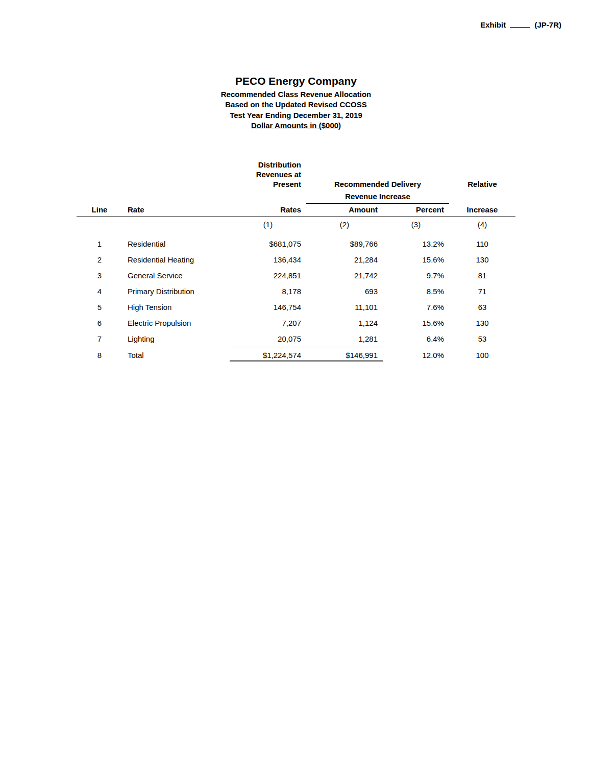Exhibit (JP-7R)
PECO Energy Company
Recommended Class Revenue Allocation
Based on the Updated Revised CCOSS
Test Year Ending December 31, 2019
Dollar Amounts in ($000)
| | | Distribution Revenues at Present | Recommended Delivery | Relative |
| --- | --- | --- | --- | --- |
| | | | Revenue Increase | |
| Line | Rate | Rates | Amount | Percent | Increase |
| | | (1) | (2) | (3) | (4) |
| 1 | Residential | $681,075 | $89,766 | 13.2% | 110 |
| 2 | Residential Heating | 136,434 | 21,284 | 15.6% | 130 |
| 3 | General Service | 224,851 | 21,742 | 9.7% | 81 |
| 4 | Primary Distribution | 8,178 | 693 | 8.5% | 71 |
| 5 | High Tension | 146,754 | 11,101 | 7.6% | 63 |
| 6 | Electric Propulsion | 7,207 | 1,124 | 15.6% | 130 |
| 7 | Lighting | 20,075 | 1,281 | 6.4% | 53 |
| 8 | Total | $1,224,574 | $146,991 | 12.0% | 100 |